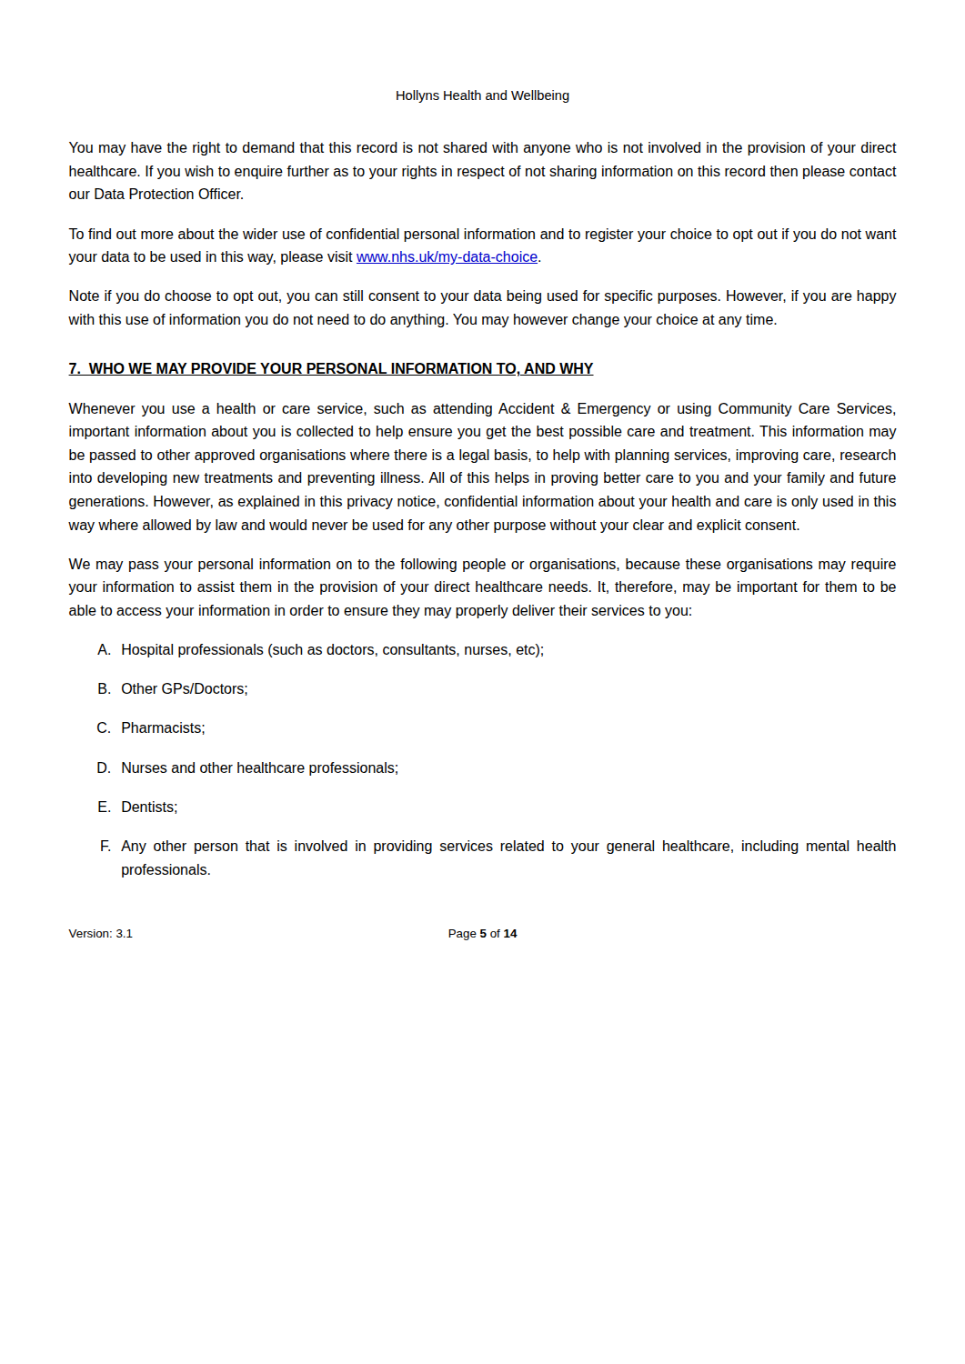Hollyns Health and Wellbeing
You may have the right to demand that this record is not shared with anyone who is not involved in the provision of your direct healthcare. If you wish to enquire further as to your rights in respect of not sharing information on this record then please contact our Data Protection Officer.
To find out more about the wider use of confidential personal information and to register your choice to opt out if you do not want your data to be used in this way, please visit www.nhs.uk/my-data-choice.
Note if you do choose to opt out, you can still consent to your data being used for specific purposes. However, if you are happy with this use of information you do not need to do anything. You may however change your choice at any time.
7. WHO WE MAY PROVIDE YOUR PERSONAL INFORMATION TO, AND WHY
Whenever you use a health or care service, such as attending Accident & Emergency or using Community Care Services, important information about you is collected to help ensure you get the best possible care and treatment. This information may be passed to other approved organisations where there is a legal basis, to help with planning services, improving care, research into developing new treatments and preventing illness. All of this helps in proving better care to you and your family and future generations. However, as explained in this privacy notice, confidential information about your health and care is only used in this way where allowed by law and would never be used for any other purpose without your clear and explicit consent.
We may pass your personal information on to the following people or organisations, because these organisations may require your information to assist them in the provision of your direct healthcare needs. It, therefore, may be important for them to be able to access your information in order to ensure they may properly deliver their services to you:
Hospital professionals (such as doctors, consultants, nurses, etc);
Other GPs/Doctors;
Pharmacists;
Nurses and other healthcare professionals;
Dentists;
Any other person that is involved in providing services related to your general healthcare, including mental health professionals.
Version: 3.1
Page 5 of 14